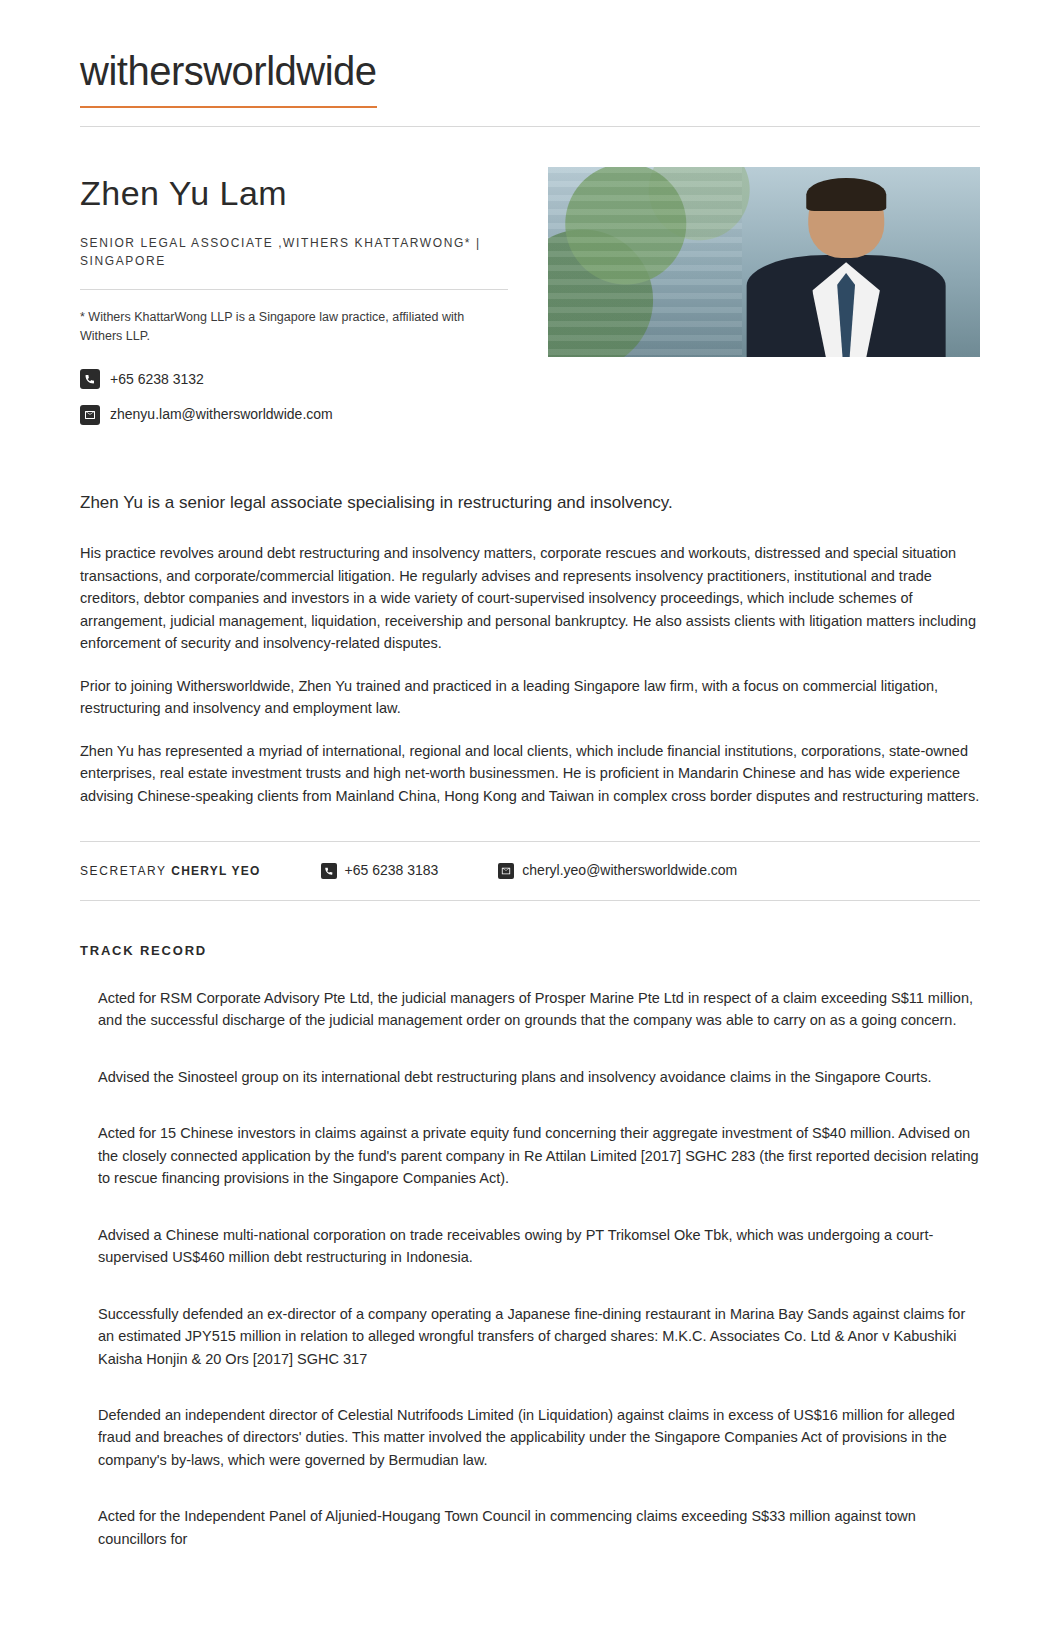withersworldwide
Zhen Yu Lam
Senior Legal Associate ,Withers KhattarWong* | Singapore
* Withers KhattarWong LLP is a Singapore law practice, affiliated with Withers LLP.
+65 6238 3132
zhenyu.lam@withersworldwide.com
Zhen Yu is a senior legal associate specialising in restructuring and insolvency.
His practice revolves around debt restructuring and insolvency matters, corporate rescues and workouts, distressed and special situation transactions, and corporate/commercial litigation. He regularly advises and represents insolvency practitioners, institutional and trade creditors, debtor companies and investors in a wide variety of court-supervised insolvency proceedings, which include schemes of arrangement, judicial management, liquidation, receivership and personal bankruptcy. He also assists clients with litigation matters including enforcement of security and insolvency-related disputes.
Prior to joining Withersworldwide, Zhen Yu trained and practiced in a leading Singapore law firm, with a focus on commercial litigation, restructuring and insolvency and employment law.
Zhen Yu has represented a myriad of international, regional and local clients, which include financial institutions, corporations, state-owned enterprises, real estate investment trusts and high net-worth businessmen. He is proficient in Mandarin Chinese and has wide experience advising Chinese-speaking clients from Mainland China, Hong Kong and Taiwan in complex cross border disputes and restructuring matters.
Secretary Cheryl Yeo
+65 6238 3183
cheryl.yeo@withersworldwide.com
Track Record
Acted for RSM Corporate Advisory Pte Ltd, the judicial managers of Prosper Marine Pte Ltd in respect of a claim exceeding S$11 million, and the successful discharge of the judicial management order on grounds that the company was able to carry on as a going concern.
Advised the Sinosteel group on its international debt restructuring plans and insolvency avoidance claims in the Singapore Courts.
Acted for 15 Chinese investors in claims against a private equity fund concerning their aggregate investment of S$40 million. Advised on the closely connected application by the fund's parent company in Re Attilan Limited [2017] SGHC 283 (the first reported decision relating to rescue financing provisions in the Singapore Companies Act).
Advised a Chinese multi-national corporation on trade receivables owing by PT Trikomsel Oke Tbk, which was undergoing a court-supervised US$460 million debt restructuring in Indonesia.
Successfully defended an ex-director of a company operating a Japanese fine-dining restaurant in Marina Bay Sands against claims for an estimated JPY515 million in relation to alleged wrongful transfers of charged shares: M.K.C. Associates Co. Ltd & Anor v Kabushiki Kaisha Honjin & 20 Ors [2017] SGHC 317
Defended an independent director of Celestial Nutrifoods Limited (in Liquidation) against claims in excess of US$16 million for alleged fraud and breaches of directors' duties. This matter involved the applicability under the Singapore Companies Act of provisions in the company's by-laws, which were governed by Bermudian law.
Acted for the Independent Panel of Aljunied-Hougang Town Council in commencing claims exceeding S$33 million against town councillors for